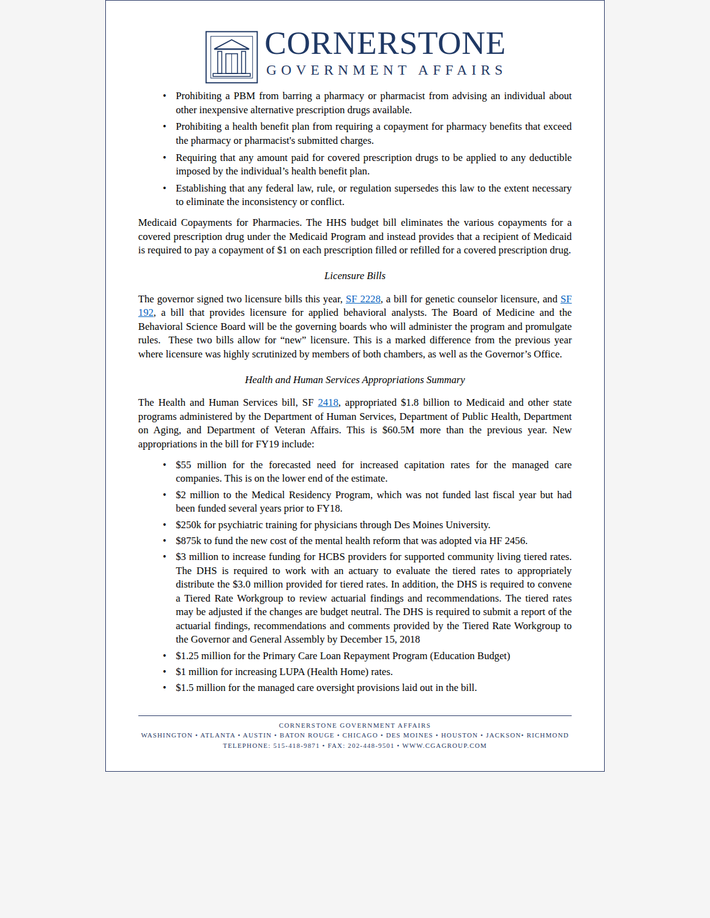CORNERSTONE
GOVERNMENT AFFAIRS
Prohibiting a PBM from barring a pharmacy or pharmacist from advising an individual about other inexpensive alternative prescription drugs available.
Prohibiting a health benefit plan from requiring a copayment for pharmacy benefits that exceed the pharmacy or pharmacist's submitted charges.
Requiring that any amount paid for covered prescription drugs to be applied to any deductible imposed by the individual’s health benefit plan.
Establishing that any federal law, rule, or regulation supersedes this law to the extent necessary to eliminate the inconsistency or conflict.
Medicaid Copayments for Pharmacies. The HHS budget bill eliminates the various copayments for a covered prescription drug under the Medicaid Program and instead provides that a recipient of Medicaid is required to pay a copayment of $1 on each prescription filled or refilled for a covered prescription drug.
Licensure Bills
The governor signed two licensure bills this year, SF 2228, a bill for genetic counselor licensure, and SF 192, a bill that provides licensure for applied behavioral analysts. The Board of Medicine and the Behavioral Science Board will be the governing boards who will administer the program and promulgate rules. These two bills allow for “new” licensure. This is a marked difference from the previous year where licensure was highly scrutinized by members of both chambers, as well as the Governor’s Office.
Health and Human Services Appropriations Summary
The Health and Human Services bill, SF 2418, appropriated $1.8 billion to Medicaid and other state programs administered by the Department of Human Services, Department of Public Health, Department on Aging, and Department of Veteran Affairs. This is $60.5M more than the previous year. New appropriations in the bill for FY19 include:
$55 million for the forecasted need for increased capitation rates for the managed care companies. This is on the lower end of the estimate.
$2 million to the Medical Residency Program, which was not funded last fiscal year but had been funded several years prior to FY18.
$250k for psychiatric training for physicians through Des Moines University.
$875k to fund the new cost of the mental health reform that was adopted via HF 2456.
$3 million to increase funding for HCBS providers for supported community living tiered rates. The DHS is required to work with an actuary to evaluate the tiered rates to appropriately distribute the $3.0 million provided for tiered rates. In addition, the DHS is required to convene a Tiered Rate Workgroup to review actuarial findings and recommendations. The tiered rates may be adjusted if the changes are budget neutral. The DHS is required to submit a report of the actuarial findings, recommendations and comments provided by the Tiered Rate Workgroup to the Governor and General Assembly by December 15, 2018
$1.25 million for the Primary Care Loan Repayment Program (Education Budget)
$1 million for increasing LUPA (Health Home) rates.
$1.5 million for the managed care oversight provisions laid out in the bill.
CORNERSTONE GOVERNMENT AFFAIRS
WASHINGTON • ATLANTA • AUSTIN • BATON ROUGE • CHICAGO • DES MOINES • HOUSTON • JACKSON• RICHMOND
TELEPHONE: 515-418-9871 • FAX: 202-448-9501 • WWW.CGAGROUP.COM